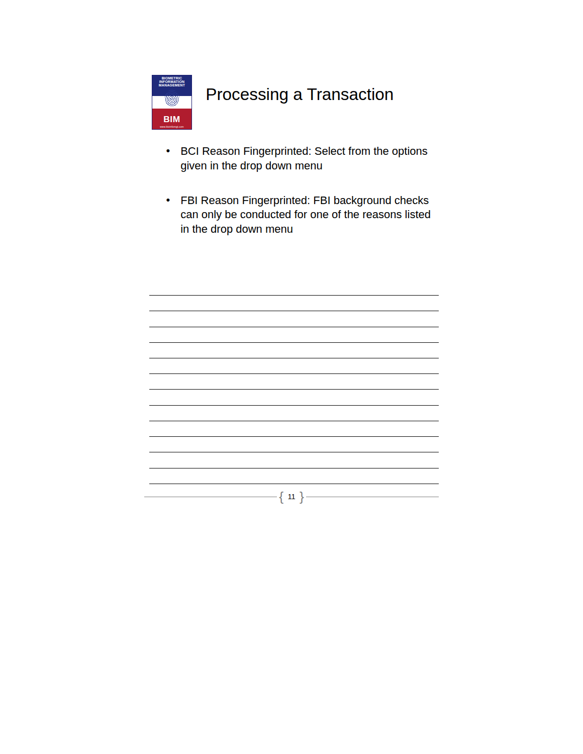BIOMETRIC
INFORMATION
MANAGEMENT
BIM
www.bioinfomgt.com
Processing a Transaction
BCI Reason Fingerprinted: Select from the options given in the drop down menu
FBI Reason Fingerprinted: FBI background checks can only be conducted for one of the reasons listed in the drop down menu
11